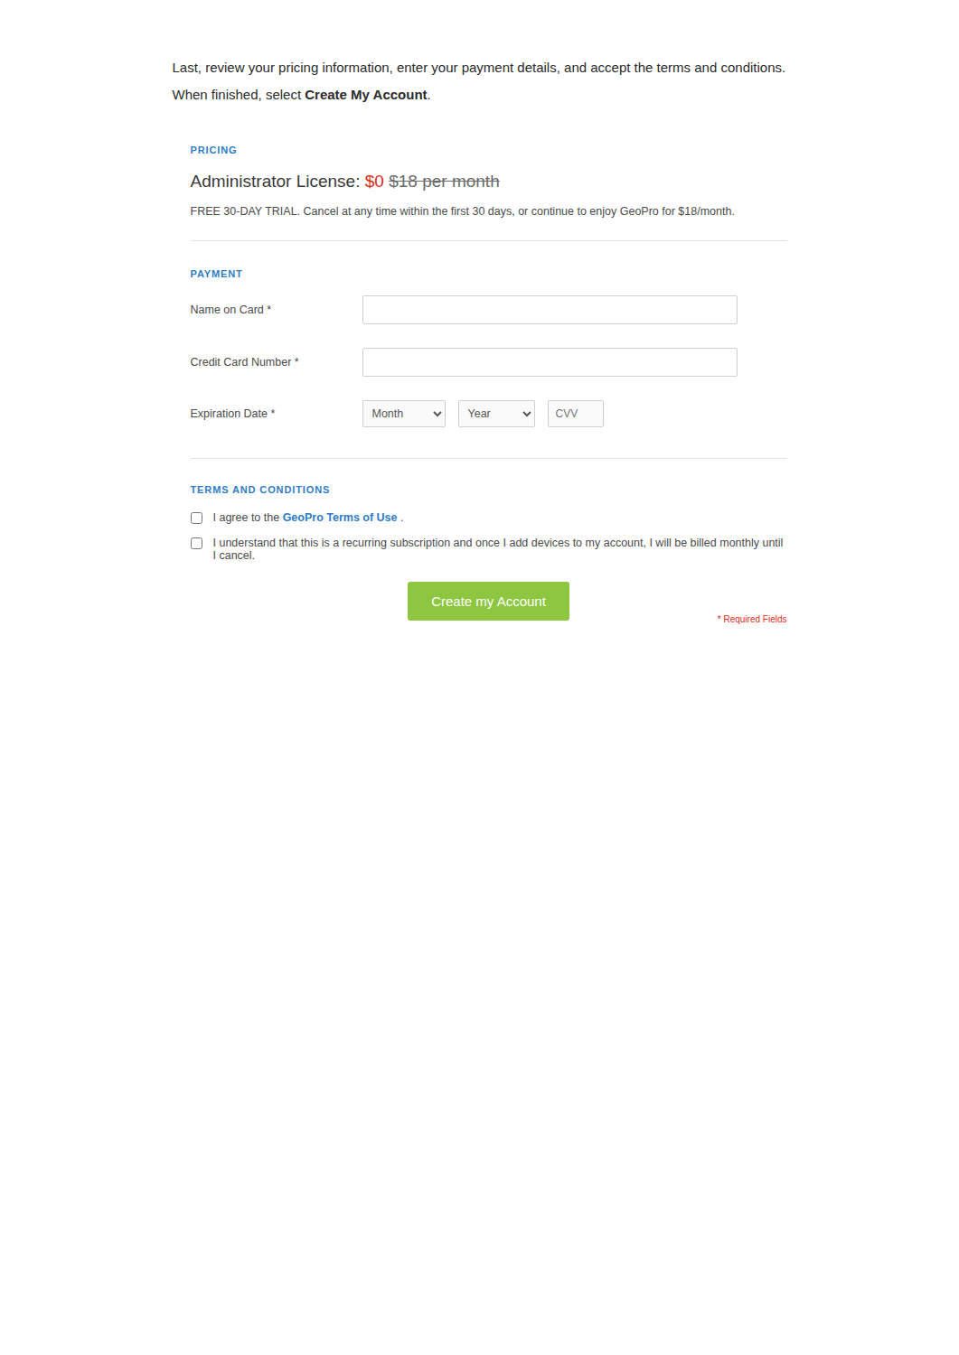Last, review your pricing information, enter your payment details, and accept the terms and conditions. When finished, select Create My Account.
Pricing
Administrator License: $0 $18 per month
FREE 30-DAY TRIAL. Cancel at any time within the first 30 days, or continue to enjoy GeoPro for $18/month.
Payment
Name on Card *
Credit Card Number *
Expiration Date * Month Year
Terms and Conditions
I agree to the GeoPro Terms of Use .
I understand that this is a recurring subscription and once I add devices to my account, I will be billed monthly until I cancel.
Create my Account * Required Fields